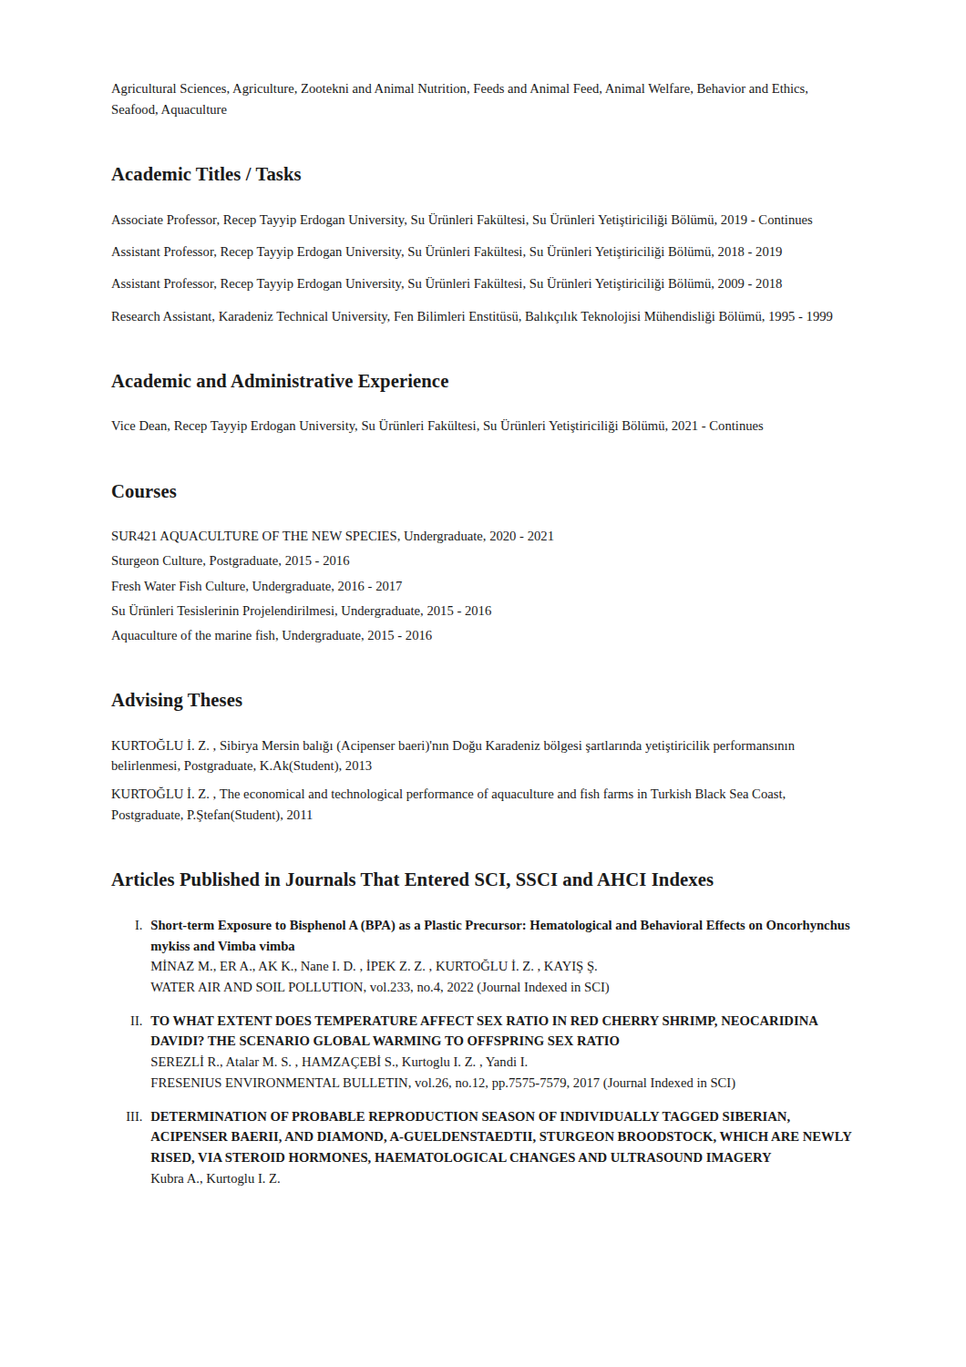Agricultural Sciences, Agriculture, Zootekni and Animal Nutrition, Feeds and Animal Feed, Animal Welfare, Behavior and Ethics, Seafood, Aquaculture
Academic Titles / Tasks
Associate Professor, Recep Tayyip Erdogan University, Su Ürünleri Fakültesi, Su Ürünleri Yetiştiriciliği Bölümü, 2019 - Continues
Assistant Professor, Recep Tayyip Erdogan University, Su Ürünleri Fakültesi, Su Ürünleri Yetiştiriciliği Bölümü, 2018 - 2019
Assistant Professor, Recep Tayyip Erdogan University, Su Ürünleri Fakültesi, Su Ürünleri Yetiştiriciliği Bölümü, 2009 - 2018
Research Assistant, Karadeniz Technical University, Fen Bilimleri Enstitüsü, Balıkçılık Teknolojisi Mühendisliği Bölümü, 1995 - 1999
Academic and Administrative Experience
Vice Dean, Recep Tayyip Erdogan University, Su Ürünleri Fakültesi, Su Ürünleri Yetiştiriciliği Bölümü, 2021 - Continues
Courses
SUR421 AQUACULTURE OF THE NEW SPECIES, Undergraduate, 2020 - 2021
Sturgeon Culture, Postgraduate, 2015 - 2016
Fresh Water Fish Culture, Undergraduate, 2016 - 2017
Su Ürünleri Tesislerinin Projelendirilmesi, Undergraduate, 2015 - 2016
Aquaculture of the marine fish, Undergraduate, 2015 - 2016
Advising Theses
KURTOĞLU İ. Z. , Sibirya Mersin balığı (Acipenser baeri)'nın Doğu Karadeniz bölgesi şartlarında yetiştiricilik performansının belirlenmesi, Postgraduate, K.Ak(Student), 2013
KURTOĞLU İ. Z. , The economical and technological performance of aquaculture and fish farms in Turkish Black Sea Coast, Postgraduate, P.Ştefan(Student), 2011
Articles Published in Journals That Entered SCI, SSCI and AHCI Indexes
Short-term Exposure to Bisphenol A (BPA) as a Plastic Precursor: Hematological and Behavioral Effects on Oncorhynchus mykiss and Vimba vimba
MİNAZ M., ER A., AK K., Nane I. D. , İPEK Z. Z. , KURTOĞLU İ. Z. , KAYIŞ Ş.
WATER AIR AND SOIL POLLUTION, vol.233, no.4, 2022 (Journal Indexed in SCI)
TO WHAT EXTENT DOES TEMPERATURE AFFECT SEX RATIO IN RED CHERRY SHRIMP, NEOCARIDINA DAVIDI? THE SCENARIO GLOBAL WARMING TO OFFSPRING SEX RATIO
SEREZLİ R., Atalar M. S. , HAMZAÇEBİ S., Kurtoglu I. Z. , Yandi I.
FRESENIUS ENVIRONMENTAL BULLETIN, vol.26, no.12, pp.7575-7579, 2017 (Journal Indexed in SCI)
DETERMINATION OF PROBABLE REPRODUCTION SEASON OF INDIVIDUALLY TAGGED SIBERIAN, ACIPENSER BAERII, AND DIAMOND, A-GUELDENSTAEDTII, STURGEON BROODSTOCK, WHICH ARE NEWLY RISED, VIA STEROID HORMONES, HAEMATOLOGICAL CHANGES AND ULTRASOUND IMAGERY
Kubra A., Kurtoglu I. Z.